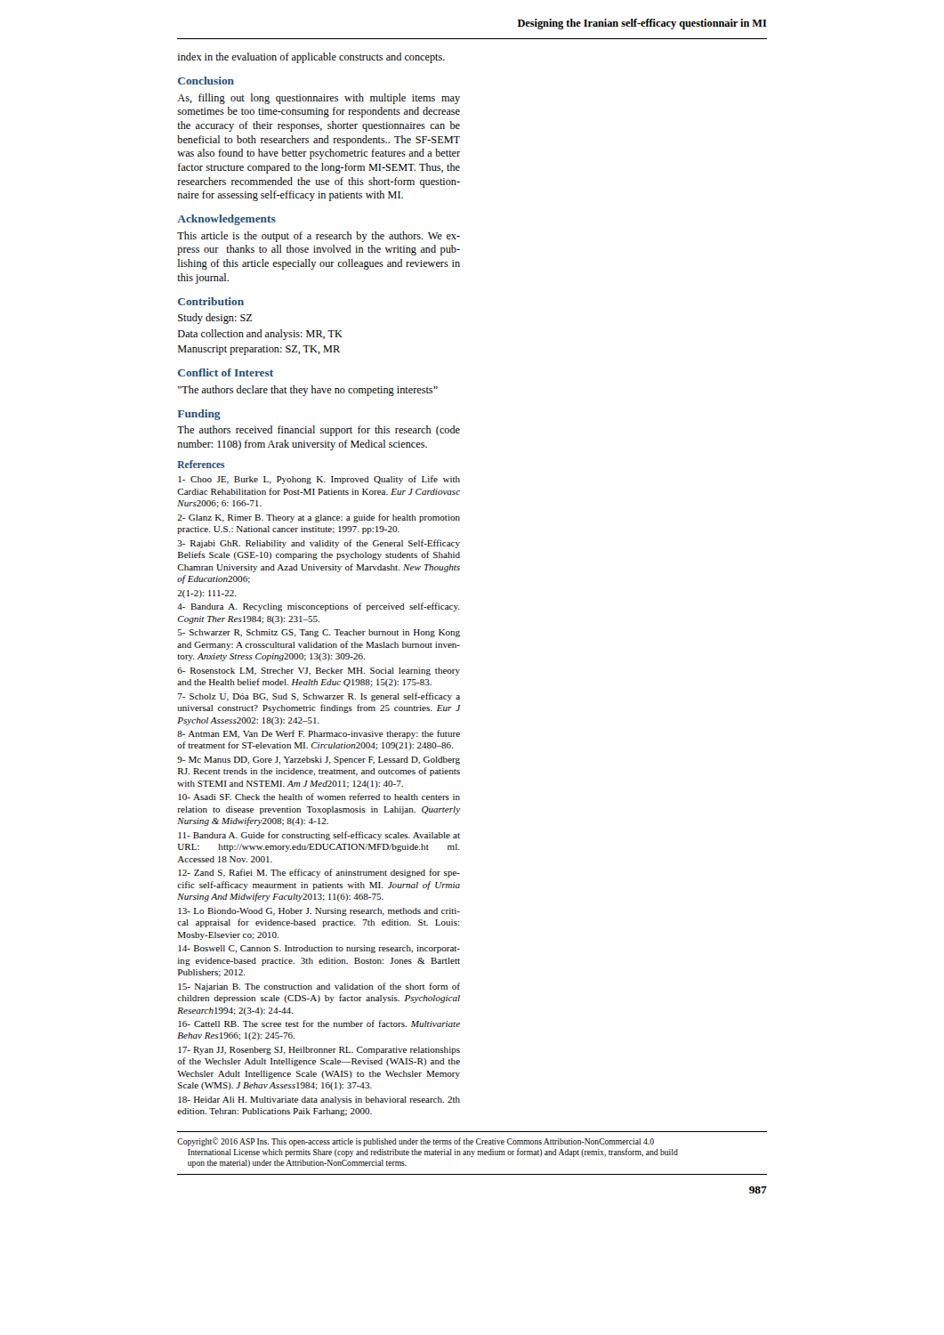Designing the Iranian self-efficacy questionnair in MI
index in the evaluation of applicable constructs and concepts.
Conclusion
As, filling out long questionnaires with multiple items may sometimes be too time-consuming for respondents and decrease the accuracy of their responses, shorter questionnaires can be beneficial to both researchers and respondents.. The SF-SEMT was also found to have better psychometric features and a better factor structure compared to the long-form MI-SEMT. Thus, the researchers recommended the use of this short-form questionnaire for assessing self-efficacy in patients with MI.
Acknowledgements
This article is the output of a research by the authors. We express our thanks to all those involved in the writing and publishing of this article especially our colleagues and reviewers in this journal.
Contribution
Study design: SZ
Data collection and analysis: MR, TK
Manuscript preparation: SZ, TK, MR
Conflict of Interest
"The authors declare that they have no competing interests”
Funding
The authors received financial support for this research (code number: 1108) from Arak university of Medical sciences.
References
1- Choo JE, Burke L, Pyohong K. Improved Quality of Life with Cardiac Rehabilitation for Post-MI Patients in Korea. Eur J Cardiovasc Nurs2006; 6: 166-71.
2- Glanz K, Rimer B. Theory at a glance: a guide for health promotion practice. U.S.: National cancer institute; 1997. pp:19-20.
3- Rajabi GhR. Reliability and validity of the General Self-Efficacy Beliefs Scale (GSE-10) comparing the psychology students of Shahid Chamran University and Azad University of Marvdasht. New Thoughts of Education2006;
2(1-2): 111-22.
4- Bandura A. Recycling misconceptions of perceived self-efficacy. Cognit Ther Res1984; 8(3): 231–55.
5- Schwarzer R, Schmitz GS, Tang C. Teacher burnout in Hong Kong and Germany: A crosscultural validation of the Maslach burnout inventory. Anxiety Stress Coping2000; 13(3): 309-26.
6- Rosenstock LM, Strecher VJ, Becker MH. Social learning theory and the Health belief model. Health Educ Q1988; 15(2): 175-83.
7- Scholz U, Dóa BG, Sud S, Schwarzer R. Is general self-efficacy a universal construct? Psychometric findings from 25 countries. Eur J Psychol Assess2002: 18(3): 242–51.
8- Antman EM, Van De Werf F. Pharmaco-invasive therapy: the future of treatment for ST-elevation MI. Circulation2004; 109(21): 2480–86.
9- Mc Manus DD, Gore J, Yarzebski J, Spencer F, Lessard D, Goldberg RJ. Recent trends in the incidence, treatment, and outcomes of patients with STEMI and NSTEMI. Am J Med2011; 124(1): 40-7.
10- Asadi SF. Check the health of women referred to health centers in relation to disease prevention Toxoplasmosis in Lahijan. Quarterly Nursing & Midwifery2008; 8(4): 4-12.
11- Bandura A. Guide for constructing self-efficacy scales. Available at URL: http://www.emory.edu/EDUCATION/MFD/bguide.ht ml. Accessed 18 Nov. 2001.
12- Zand S, Rafiei M. The efficacy of aninstrument designed for specific self-afficacy meaurment in patients with MI. Journal of Urmia Nursing And Midwifery Faculty2013; 11(6): 468-75.
13- Lo Biondo-Wood G, Hober J. Nursing research, methods and critical appraisal for evidence-based practice. 7th edition. St. Louis: Mosby-Elsevier co; 2010.
14- Boswell C, Cannon S. Introduction to nursing research, incorporating evidence-based practice. 3th edition. Boston: Jones & Bartlett Publishers; 2012.
15- Najarian B. The construction and validation of the short form of children depression scale (CDS-A) by factor analysis. Psychological Research1994; 2(3-4): 24-44.
16- Cattell RB. The scree test for the number of factors. Multivariate Behav Res1966; 1(2): 245-76.
17- Ryan JJ, Rosenberg SJ, Heilbronner RL. Comparative relationships of the Wechsler Adult Intelligence Scale—Revised (WAIS-R) and the Wechsler Adult Intelligence Scale (WAIS) to the Wechsler Memory Scale (WMS). J Behav Assess1984; 16(1): 37-43.
18- Heidar Ali H. Multivariate data analysis in behavioral research. 2th edition. Tehran: Publications Paik Farhang; 2000.
Copyright© 2016 ASP Ins. This open-access article is published under the terms of the Creative Commons Attribution-NonCommercial 4.0 International License which permits Share (copy and redistribute the material in any medium or format) and Adapt (remix, transform, and build upon the material) under the Attribution-NonCommercial terms.
987